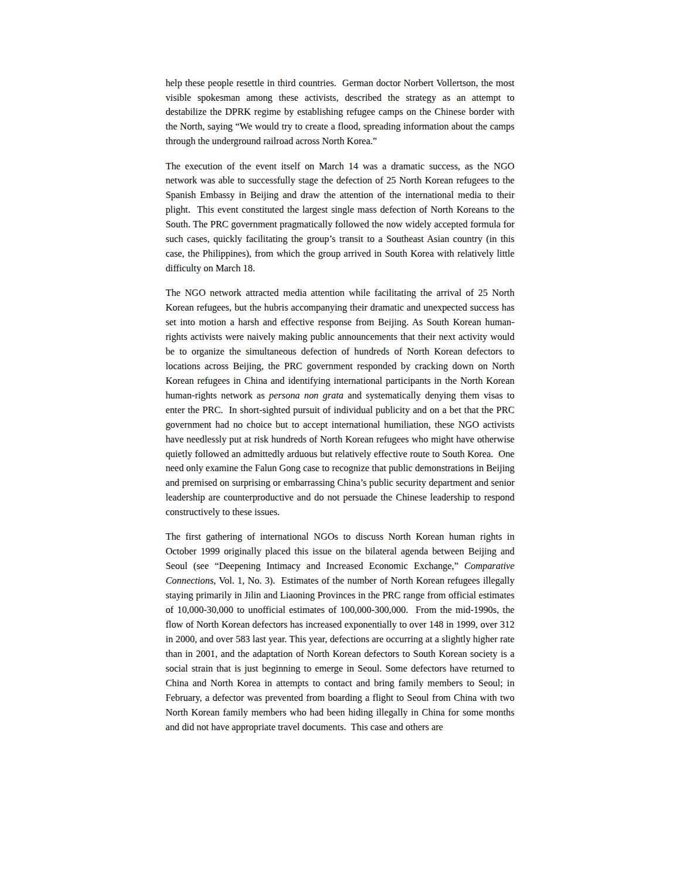help these people resettle in third countries. German doctor Norbert Vollertson, the most visible spokesman among these activists, described the strategy as an attempt to destabilize the DPRK regime by establishing refugee camps on the Chinese border with the North, saying “We would try to create a flood, spreading information about the camps through the underground railroad across North Korea.”
The execution of the event itself on March 14 was a dramatic success, as the NGO network was able to successfully stage the defection of 25 North Korean refugees to the Spanish Embassy in Beijing and draw the attention of the international media to their plight. This event constituted the largest single mass defection of North Koreans to the South. The PRC government pragmatically followed the now widely accepted formula for such cases, quickly facilitating the group’s transit to a Southeast Asian country (in this case, the Philippines), from which the group arrived in South Korea with relatively little difficulty on March 18.
The NGO network attracted media attention while facilitating the arrival of 25 North Korean refugees, but the hubris accompanying their dramatic and unexpected success has set into motion a harsh and effective response from Beijing. As South Korean human-rights activists were naively making public announcements that their next activity would be to organize the simultaneous defection of hundreds of North Korean defectors to locations across Beijing, the PRC government responded by cracking down on North Korean refugees in China and identifying international participants in the North Korean human-rights network as persona non grata and systematically denying them visas to enter the PRC. In short-sighted pursuit of individual publicity and on a bet that the PRC government had no choice but to accept international humiliation, these NGO activists have needlessly put at risk hundreds of North Korean refugees who might have otherwise quietly followed an admittedly arduous but relatively effective route to South Korea. One need only examine the Falun Gong case to recognize that public demonstrations in Beijing and premised on surprising or embarrassing China’s public security department and senior leadership are counterproductive and do not persuade the Chinese leadership to respond constructively to these issues.
The first gathering of international NGOs to discuss North Korean human rights in October 1999 originally placed this issue on the bilateral agenda between Beijing and Seoul (see “Deepening Intimacy and Increased Economic Exchange,” Comparative Connections, Vol. 1, No. 3). Estimates of the number of North Korean refugees illegally staying primarily in Jilin and Liaoning Provinces in the PRC range from official estimates of 10,000-30,000 to unofficial estimates of 100,000-300,000. From the mid-1990s, the flow of North Korean defectors has increased exponentially to over 148 in 1999, over 312 in 2000, and over 583 last year. This year, defections are occurring at a slightly higher rate than in 2001, and the adaptation of North Korean defectors to South Korean society is a social strain that is just beginning to emerge in Seoul. Some defectors have returned to China and North Korea in attempts to contact and bring family members to Seoul; in February, a defector was prevented from boarding a flight to Seoul from China with two North Korean family members who had been hiding illegally in China for some months and did not have appropriate travel documents. This case and others are